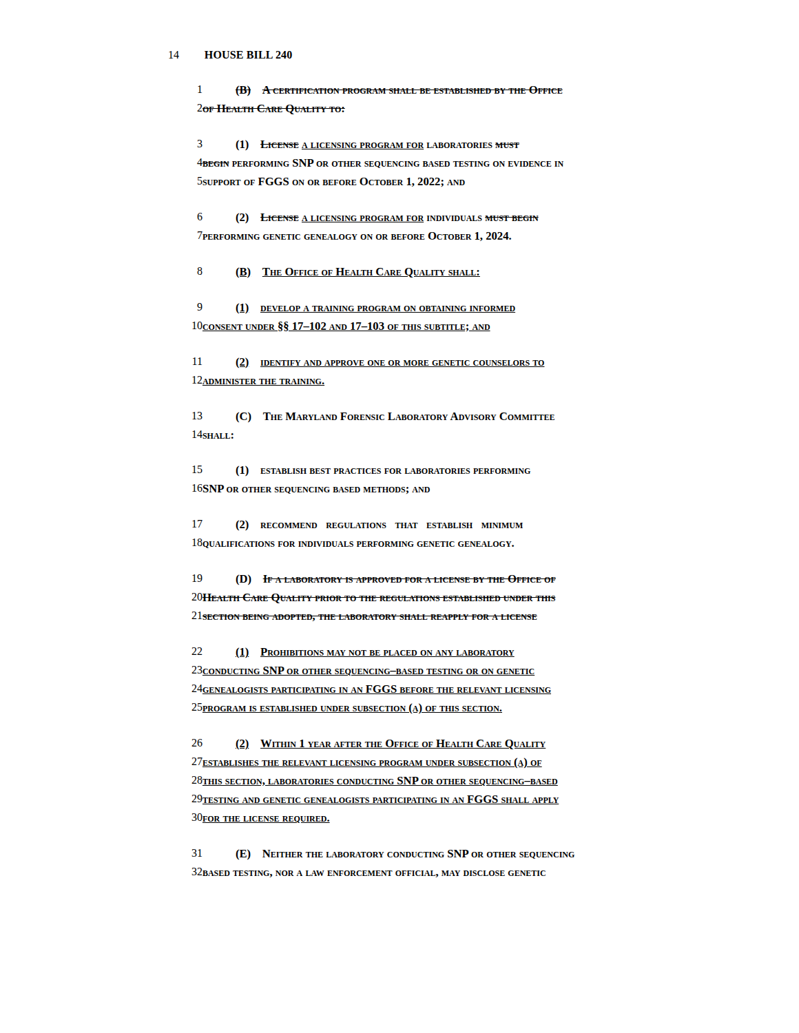14
HOUSE BILL 240
| 1 | (B) A certification program shall be established by the Office |
| 2 | of Health Care Quality to : |
| 3 | (1) License a licensing program for laboratories must |
| 4 | begin performing SNP or other sequencing based testing on evidence in |
| 5 | support of FGGS on or before October 1, 2022; and |
| 6 | (2) License a licensing program for individuals must begin |
| 7 | performing genetic genealogy on or before October 1, 2024. |
| 8 | (B) The Office of Health Care Quality shall: |
| 9 | (1) develop a training program on obtaining informed |
| 10 | consent under §§ 17–102 and 17–103 of this subtitle; and |
| 11 | (2) identify and approve one or more genetic counselors to |
| 12 | administer the training. |
| 13 | (C) The Maryland Forensic Laboratory Advisory Committee |
| 14 | shall: |
| 15 | (1) establish best practices for laboratories performing |
| 16 | SNP or other sequencing based methods; and |
| 17 | (2) recommend regulations that establish minimum |
| 18 | qualifications for individuals performing genetic genealogy. |
| 19 | (D) If a laboratory is approved for a license by the Office of |
| 20 | Health Care Quality prior to the regulations established under this |
| 21 | section being adopted, the laboratory shall reapply for a license |
| 22 | (1) Prohibitions may not be placed on any laboratory |
| 23 | conducting SNP or other sequencing–based testing or on genetic |
| 24 | genealogists participating in an FGGS before the relevant licensing |
| 25 | program is established under subsection (a) of this section. |
| 26 | (2) Within 1 year after the Office of Health Care Quality |
| 27 | establishes the relevant licensing program under subsection (a) of |
| 28 | this section, laboratories conducting SNP or other sequencing–based |
| 29 | testing and genetic genealogists participating in an FGGS shall apply |
| 30 | for the license required. |
| 31 | (E) Neither the laboratory conducting SNP or other sequencing |
| 32 | based testing, nor a law enforcement official, may disclose genetic |